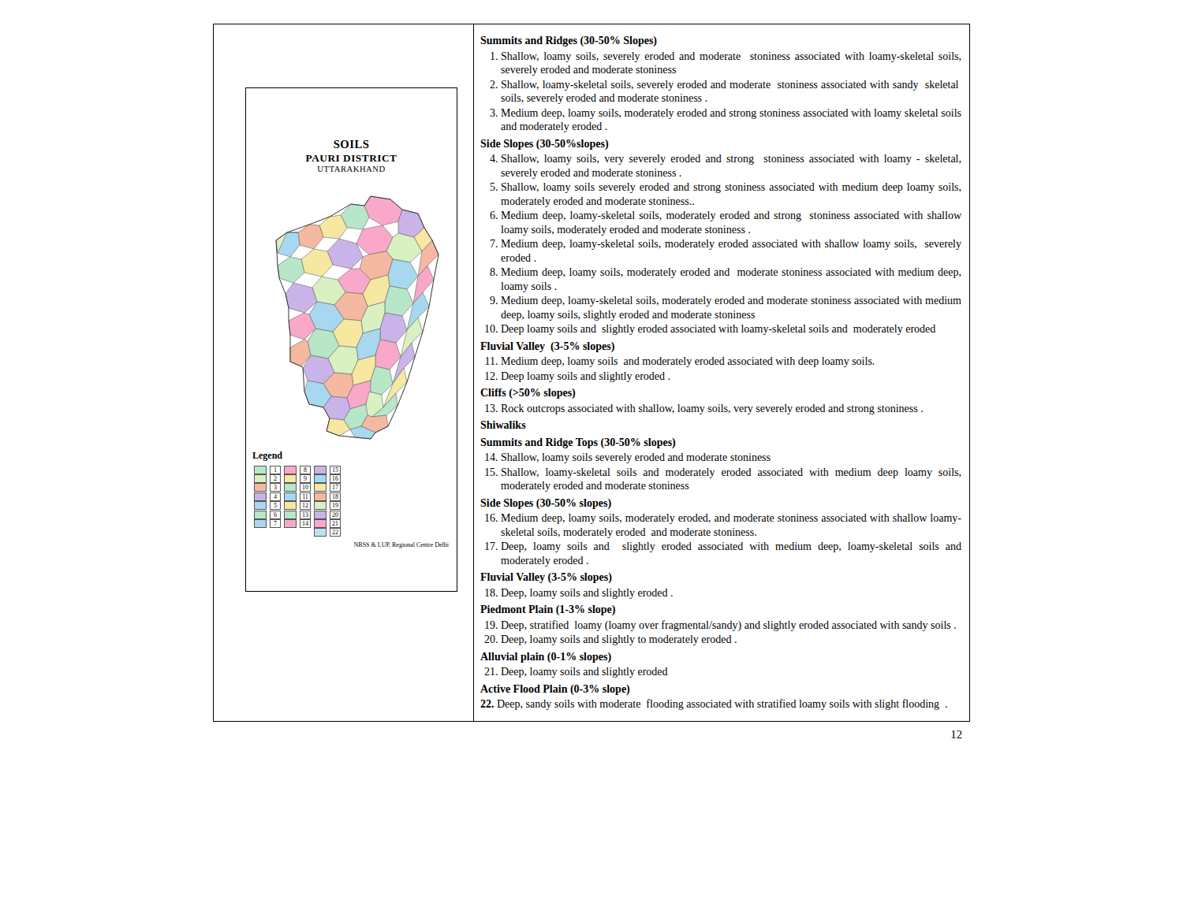SOILS
PAURI DISTRICT
UTTARAKHAND
Legend
| | 1 | | 8 | | 15 |
| | 2 | | 9 | | 16 |
| | 3 | | 10 | | 17 |
| | 4 | | 11 | | 18 |
| | 5 | | 12 | | 19 |
| | 6 | | 13 | | 20 |
| | 7 | | 14 | | 21 |
| | | | | | 22 |
NBSS & LUP, Regional Centre Delhi
Summits and Ridges (30-50% Slopes)
Shallow, loamy soils, severely eroded and moderate stoniness associated with loamy-skeletal soils, severely eroded and moderate stoniness
Shallow, loamy-skeletal soils, severely eroded and moderate stoniness associated with sandy skeletal soils, severely eroded and moderate stoniness .
Medium deep, loamy soils, moderately eroded and strong stoniness associated with loamy skeletal soils and moderately eroded .
Side Slopes (30-50%slopes)
Shallow, loamy soils, very severely eroded and strong stoniness associated with loamy - skeletal, severely eroded and moderate stoniness .
Shallow, loamy soils severely eroded and strong stoniness associated with medium deep loamy soils, moderately eroded and moderate stoniness..
Medium deep, loamy-skeletal soils, moderately eroded and strong stoniness associated with shallow loamy soils, moderately eroded and moderate stoniness .
Medium deep, loamy-skeletal soils, moderately eroded associated with shallow loamy soils, severely eroded .
Medium deep, loamy soils, moderately eroded and moderate stoniness associated with medium deep, loamy soils .
Medium deep, loamy-skeletal soils, moderately eroded and moderate stoniness associated with medium deep, loamy soils, slightly eroded and moderate stoniness
Deep loamy soils and slightly eroded associated with loamy-skeletal soils and moderately eroded
Fluvial Valley (3-5% slopes)
Medium deep, loamy soils and moderately eroded associated with deep loamy soils.
Deep loamy soils and slightly eroded .
Cliffs (>50% slopes)
Rock outcrops associated with shallow, loamy soils, very severely eroded and strong stoniness .
Shiwaliks
Summits and Ridge Tops (30-50% slopes)
Shallow, loamy soils severely eroded and moderate stoniness
Shallow, loamy-skeletal soils and moderately eroded associated with medium deep loamy soils, moderately eroded and moderate stoniness
Side Slopes (30-50% slopes)
Medium deep, loamy soils, moderately eroded, and moderate stoniness associated with shallow loamy-skeletal soils, moderately eroded and moderate stoniness.
Deep, loamy soils and slightly eroded associated with medium deep, loamy-skeletal soils and moderately eroded .
Fluvial Valley (3-5% slopes)
Deep, loamy soils and slightly eroded .
Piedmont Plain (1-3% slope)
Deep, stratified loamy (loamy over fragmental/sandy) and slightly eroded associated with sandy soils .
Deep, loamy soils and slightly to moderately eroded .
Alluvial plain (0-1% slopes)
Deep, loamy soils and slightly eroded
Active Flood Plain (0-3% slope)
22. Deep, sandy soils with moderate flooding associated with stratified loamy soils with slight flooding .
12